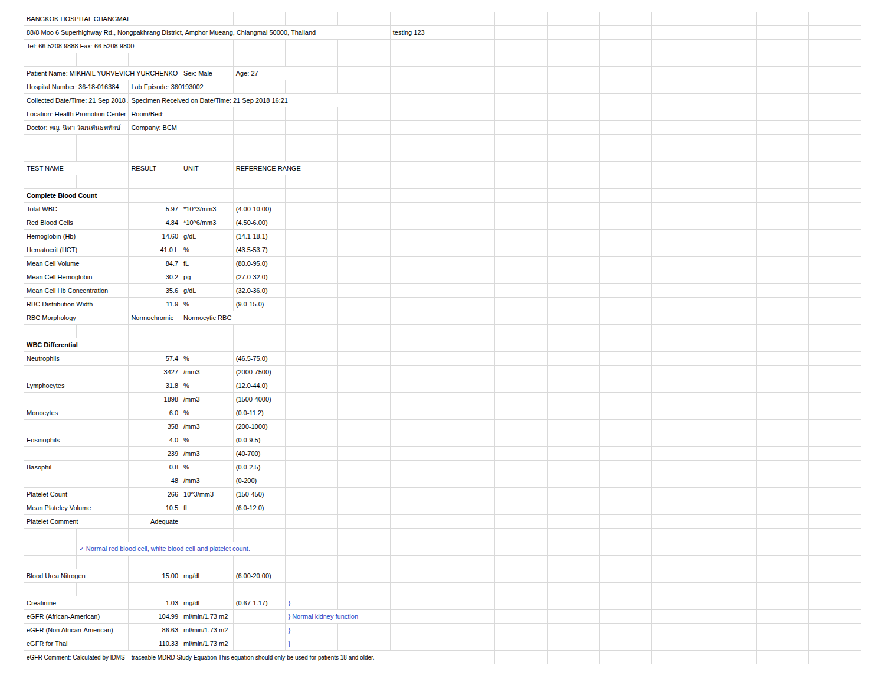| BANGKOK HOSPITAL CHANGMAI | | | | | | | | | | | | | |
| 88/8 Moo 6 Superhighway Rd., Nongpakhrang District, Amphor Mueang, Chiangmai 50000, Thailand | testing 123 | | | | | | | |
| Tel: 66 5208 9888 Fax: 66 5208 9800 | | | | | | | | | | | | | |
| Patient Name: MIKHAIL YURVEVICH YURCHENKO | Sex: Male | Age: 27 | | | | | | | | | | |
| Hospital Number: 36-18-016384 | Lab Episode: 360193002 | | | | | | | | | | | | |
| Collected Date/Time: 21 Sep 2018 13:05 | Specimen Received on Date/Time: 21 Sep 2018 16:21 | | | | | | | | | |
| Location: Health Promotion Center | Room/Bed: - | | | | | | | | | | | | |
| Doctor: พญ. นิดา วัฒนพันธพทักษ์ | Company: BCM | | | | | | | | | | | | |
| TEST NAME | RESULT | UNIT | REFERENCE RANGE | | | | | | | | | | |
| Complete Blood Count | | | | | | | | | | | | | | |
| Total WBC | 5.97 | *10^3/mm3 | (4.00-10.00) | | | | | | | | | | | |
| Red Blood Cells | 4.84 | *10^6/mm3 | (4.50-6.00) | | | | | | | | | | | |
| Hemoglobin (Hb) | 14.60 | g/dL | (14.1-18.1) | | | | | | | | | | | |
| Hematocrit (HCT) | 41.0 L | % | (43.5-53.7) | | | | | | | | | | | |
| Mean Cell Volume | 84.7 | fL | (80.0-95.0) | | | | | | | | | | | |
| Mean Cell Hemoglobin | 30.2 | pg | (27.0-32.0) | | | | | | | | | | | |
| Mean Cell Hb Concentration | 35.6 | g/dL | (32.0-36.0) | | | | | | | | | | | |
| RBC Distribution Width | 11.9 | % | (9.0-15.0) | | | | | | | | | | | |
| RBC Morphology | Normochromic | Normocytic RBC | | | | | | | | | | | |
| WBC Differential | | | | | | | | | | | | | | |
| Neutrophils | 57.4 | % | (46.5-75.0) | | | | | | | | | | | |
| | 3427 | /mm3 | (2000-7500) | | | | | | | | | | | |
| Lymphocytes | 31.8 | % | (12.0-44.0) | | | | | | | | | | | |
| | 1898 | /mm3 | (1500-4000) | | | | | | | | | | | |
| Monocytes | 6.0 | % | (0.0-11.2) | | | | | | | | | | | |
| | 358 | /mm3 | (200-1000) | | | | | | | | | | | |
| Eosinophils | 4.0 | % | (0.0-9.5) | | | | | | | | | | | |
| | 239 | /mm3 | (40-700) | | | | | | | | | | | |
| Basophil | 0.8 | % | (0.0-2.5) | | | | | | | | | | | |
| | 48 | /mm3 | (0-200) | | | | | | | | | | | |
| Platelet Count | 266 | 10^3/mm3 | (150-450) | | | | | | | | | | | |
| Mean Plateley Volume | 10.5 | fL | (6.0-12.0) | | | | | | | | | | | |
| Platelet Comment | Adequate | | | | | | | | | | | | | |
| | ✓ Normal red blood cell, white blood cell and platelet count. | | | | | | | | | | | |
| Blood Urea Nitrogen | 15.00 | mg/dL | (6.00-20.00) | | | | | | | | | | | |
| Creatinine | 1.03 | mg/dL | (0.67-1.17) | } | | | | | | | | | | |
| eGFR (African-American) | 104.99 | ml/min/1.73 m2 | | } Normal kidney function | | | | | | | | | |
| eGFR (Non African-American) | 86.63 | ml/min/1.73 m2 | | } | | | | | | | | | | |
| eGFR for Thai | 110.33 | ml/min/1.73 m2 | | } | | | | | | | | | | |
| eGFR Comment: Calculated by IDMS – traceable MDRD Study Equation This equation should only be used for patients 18 and older. | | | | | | | |